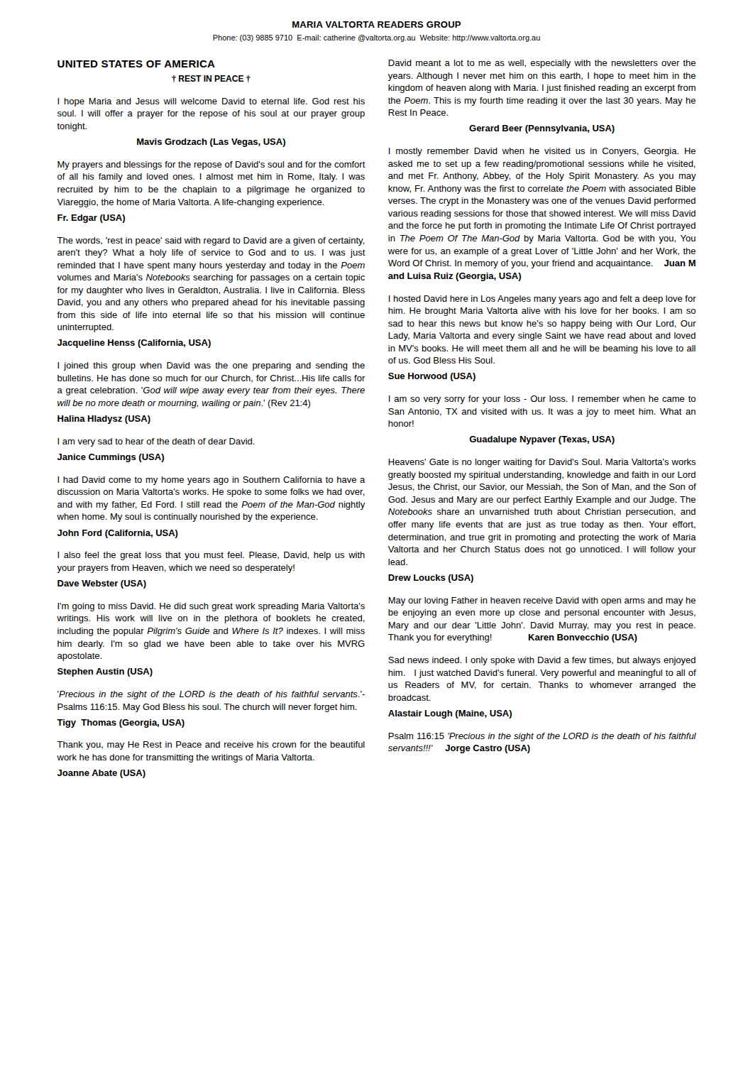MARIA VALTORTA READERS GROUP
Phone: (03) 9885 9710 E-mail: catherine @valtorta.org.au Website: http://www.valtorta.org.au
UNITED STATES OF AMERICA
† REST IN PEACE †
I hope Maria and Jesus will welcome David to eternal life. God rest his soul. I will offer a prayer for the repose of his soul at our prayer group tonight.
Mavis Grodzach (Las Vegas, USA)
My prayers and blessings for the repose of David's soul and for the comfort of all his family and loved ones. I almost met him in Rome, Italy. I was recruited by him to be the chaplain to a pilgrimage he organized to Viareggio, the home of Maria Valtorta. A life-changing experience.
Fr. Edgar (USA)
The words, 'rest in peace' said with regard to David are a given of certainty, aren't they? What a holy life of service to God and to us. I was just reminded that I have spent many hours yesterday and today in the Poem volumes and Maria's Notebooks searching for passages on a certain topic for my daughter who lives in Geraldton, Australia. I live in California. Bless David, you and any others who prepared ahead for his inevitable passing from this side of life into eternal life so that his mission will continue uninterrupted.
Jacqueline Henss (California, USA)
I joined this group when David was the one preparing and sending the bulletins. He has done so much for our Church, for Christ...His life calls for a great celebration. 'God will wipe away every tear from their eyes. There will be no more death or mourning, wailing or pain.' (Rev 21:4)
Halina Hladysz (USA)
I am very sad to hear of the death of dear David.
Janice Cummings (USA)
I had David come to my home years ago in Southern California to have a discussion on Maria Valtorta's works. He spoke to some folks we had over, and with my father, Ed Ford. I still read the Poem of the Man-God nightly when home. My soul is continually nourished by the experience.
John Ford (California, USA)
I also feel the great loss that you must feel. Please, David, help us with your prayers from Heaven, which we need so desperately!
Dave Webster (USA)
I'm going to miss David. He did such great work spreading Maria Valtorta's writings. His work will live on in the plethora of booklets he created, including the popular Pilgrim's Guide and Where Is It? indexes. I will miss him dearly. I'm so glad we have been able to take over his MVRG apostolate.
Stephen Austin (USA)
'Precious in the sight of the LORD is the death of his faithful servants.'- Psalms 116:15. May God Bless his soul. The church will never forget him.
Tigy Thomas (Georgia, USA)
Thank you, may He Rest in Peace and receive his crown for the beautiful work he has done for transmitting the writings of Maria Valtorta.
Joanne Abate (USA)
David meant a lot to me as well, especially with the newsletters over the years. Although I never met him on this earth, I hope to meet him in the kingdom of heaven along with Maria. I just finished reading an excerpt from the Poem. This is my fourth time reading it over the last 30 years. May he Rest In Peace.
Gerard Beer (Pennsylvania, USA)
I mostly remember David when he visited us in Conyers, Georgia. He asked me to set up a few reading/promotional sessions while he visited, and met Fr. Anthony, Abbey, of the Holy Spirit Monastery. As you may know, Fr. Anthony was the first to correlate the Poem with associated Bible verses. The crypt in the Monastery was one of the venues David performed various reading sessions for those that showed interest. We will miss David and the force he put forth in promoting the Intimate Life Of Christ portrayed in The Poem Of The Man-God by Maria Valtorta. God be with you, You were for us, an example of a great Lover of 'Little John' and her Work, the Word Of Christ. In memory of you, your friend and acquaintance. Juan M and Luisa Ruiz (Georgia, USA)
I hosted David here in Los Angeles many years ago and felt a deep love for him. He brought Maria Valtorta alive with his love for her books. I am so sad to hear this news but know he's so happy being with Our Lord, Our Lady, Maria Valtorta and every single Saint we have read about and loved in MV's books. He will meet them all and he will be beaming his love to all of us. God Bless His Soul.
Sue Horwood (USA)
I am so very sorry for your loss - Our loss. I remember when he came to San Antonio, TX and visited with us. It was a joy to meet him. What an honor!
Guadalupe Nypaver (Texas, USA)
Heavens' Gate is no longer waiting for David's Soul. Maria Valtorta's works greatly boosted my spiritual understanding, knowledge and faith in our Lord Jesus, the Christ, our Savior, our Messiah, the Son of Man, and the Son of God. Jesus and Mary are our perfect Earthly Example and our Judge. The Notebooks share an unvarnished truth about Christian persecution, and offer many life events that are just as true today as then. Your effort, determination, and true grit in promoting and protecting the work of Maria Valtorta and her Church Status does not go unnoticed. I will follow your lead.
Drew Loucks (USA)
May our loving Father in heaven receive David with open arms and may he be enjoying an even more up close and personal encounter with Jesus, Mary and our dear 'Little John'. David Murray, may you rest in peace. Thank you for everything! Karen Bonvecchio (USA)
Sad news indeed. I only spoke with David a few times, but always enjoyed him. I just watched David's funeral. Very powerful and meaningful to all of us Readers of MV, for certain. Thanks to whomever arranged the broadcast.
Alastair Lough (Maine, USA)
Psalm 116:15 'Precious in the sight of the LORD is the death of his faithful servants!!!' Jorge Castro (USA)